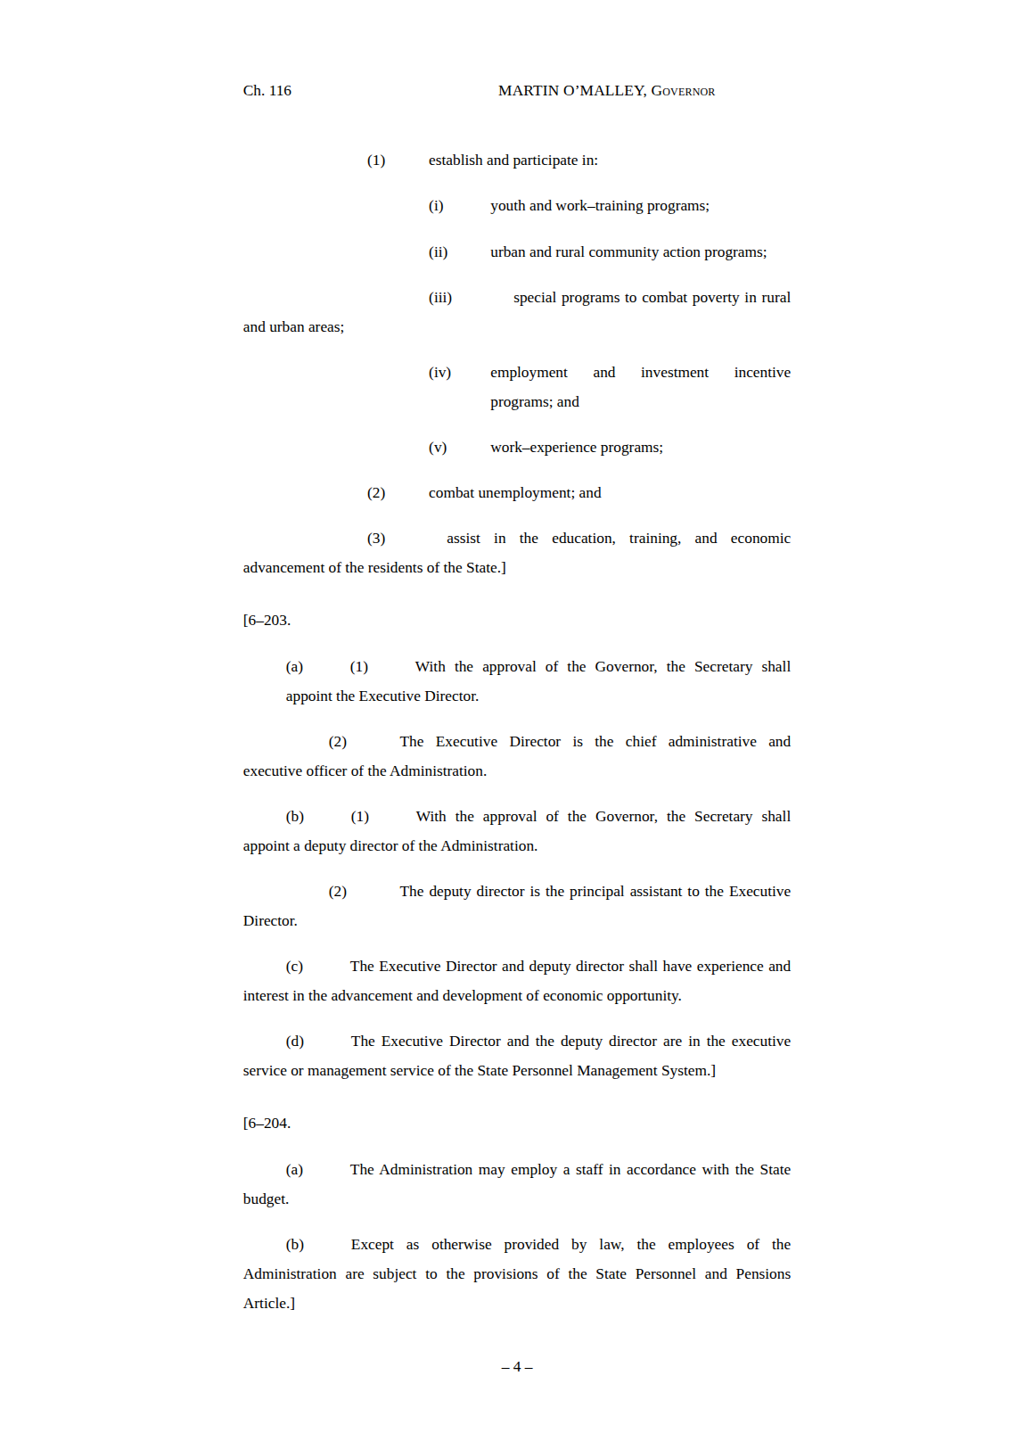Ch. 116
MARTIN O’MALLEY, Governor
(1) establish and participate in:
(i) youth and work–training programs;
(ii) urban and rural community action programs;
(iii) special programs to combat poverty in rural and urban areas;
(iv) employment and investment incentive programs; and
(v) work–experience programs;
(2) combat unemployment; and
(3) assist in the education, training, and economic advancement of the residents of the State.]
[6–203.
(a) (1) With the approval of the Governor, the Secretary shall appoint the Executive Director.
(2) The Executive Director is the chief administrative and executive officer of the Administration.
(b) (1) With the approval of the Governor, the Secretary shall appoint a deputy director of the Administration.
(2) The deputy director is the principal assistant to the Executive Director.
(c) The Executive Director and deputy director shall have experience and interest in the advancement and development of economic opportunity.
(d) The Executive Director and the deputy director are in the executive service or management service of the State Personnel Management System.]
[6–204.
(a) The Administration may employ a staff in accordance with the State budget.
(b) Except as otherwise provided by law, the employees of the Administration are subject to the provisions of the State Personnel and Pensions Article.]
– 4 –